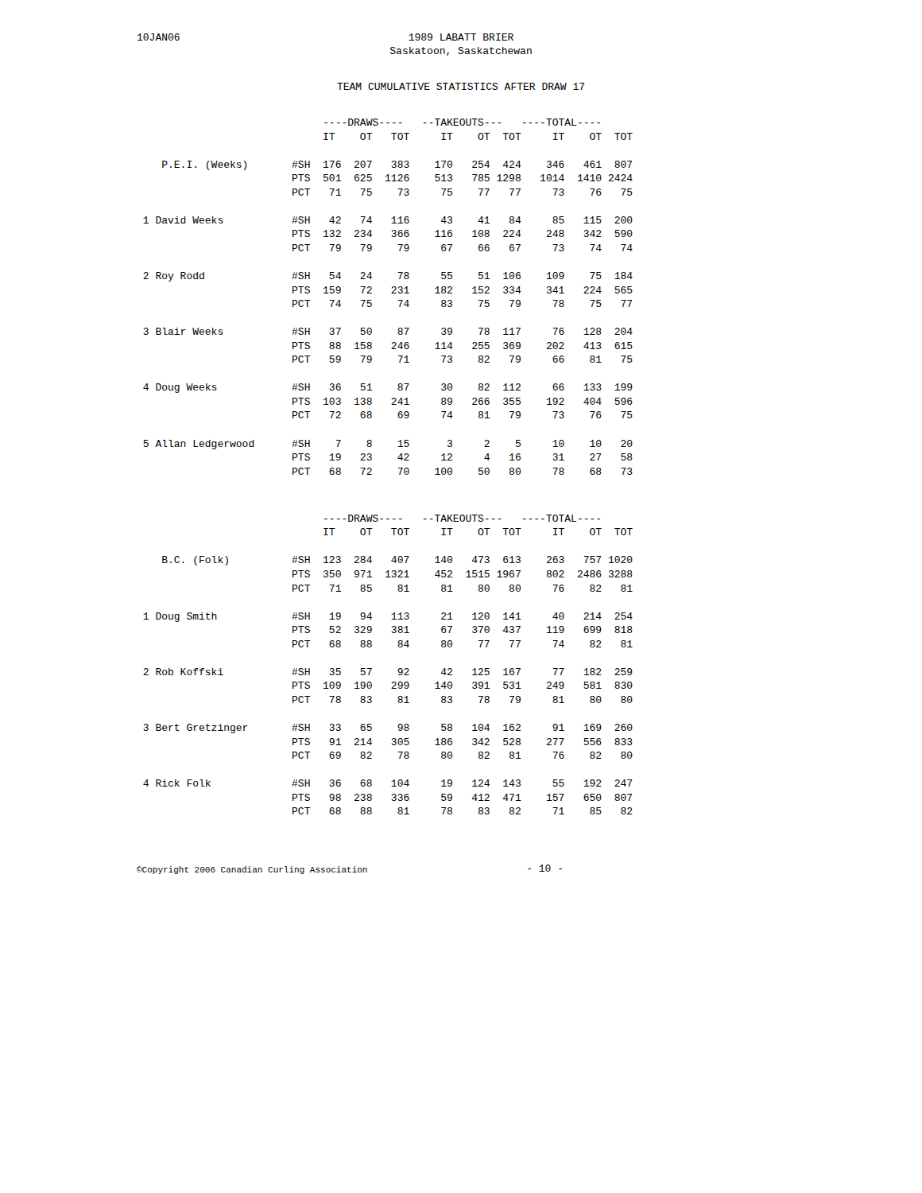10JAN06
1989 LABATT BRIER
Saskatoon, Saskatchewan
TEAM CUMULATIVE STATISTICS AFTER DRAW 17
                              ----DRAWS----   --TAKEOUTS---   ----TOTAL----
                              IT    OT   TOT     IT    OT  TOT     IT    OT  TOT

    P.E.I. (Weeks)       #SH  176  207   383    170   254  424    346   461  807
                         PTS  501  625  1126    513   785 1298   1014  1410 2424
                         PCT   71   75    73     75    77   77     73    76   75

 1 David Weeks           #SH   42   74   116     43    41   84     85   115  200
                         PTS  132  234   366    116   108  224    248   342  590
                         PCT   79   79    79     67    66   67     73    74   74

 2 Roy Rodd              #SH   54   24    78     55    51  106    109    75  184
                         PTS  159   72   231    182   152  334    341   224  565
                         PCT   74   75    74     83    75   79     78    75   77

 3 Blair Weeks           #SH   37   50    87     39    78  117     76   128  204
                         PTS   88  158   246    114   255  369    202   413  615
                         PCT   59   79    71     73    82   79     66    81   75

 4 Doug Weeks            #SH   36   51    87     30    82  112     66   133  199
                         PTS  103  138   241     89   266  355    192   404  596
                         PCT   72   68    69     74    81   79     73    76   75

 5 Allan Ledgerwood      #SH    7    8    15      3     2    5     10    10   20
                         PTS   19   23    42     12     4   16     31    27   58
                         PCT   68   72    70    100    50   80     78    68   73
                              ----DRAWS----   --TAKEOUTS---   ----TOTAL----
                              IT    OT   TOT     IT    OT  TOT     IT    OT  TOT

    B.C. (Folk)          #SH  123  284   407    140   473  613    263   757 1020
                         PTS  350  971  1321    452  1515 1967    802  2486 3288
                         PCT   71   85    81     81    80   80     76    82   81

 1 Doug Smith            #SH   19   94   113     21   120  141     40   214  254
                         PTS   52  329   381     67   370  437    119   699  818
                         PCT   68   88    84     80    77   77     74    82   81

 2 Rob Koffski           #SH   35   57    92     42   125  167     77   182  259
                         PTS  109  190   299    140   391  531    249   581  830
                         PCT   78   83    81     83    78   79     81    80   80

 3 Bert Gretzinger       #SH   33   65    98     58   104  162     91   169  260
                         PTS   91  214   305    186   342  528    277   556  833
                         PCT   69   82    78     80    82   81     76    82   80

 4 Rick Folk             #SH   36   68   104     19   124  143     55   192  247
                         PTS   98  238   336     59   412  471    157   650  807
                         PCT   68   88    81     78    83   82     71    85   82
©Copyright 2006 Canadian Curling Association
- 10 -